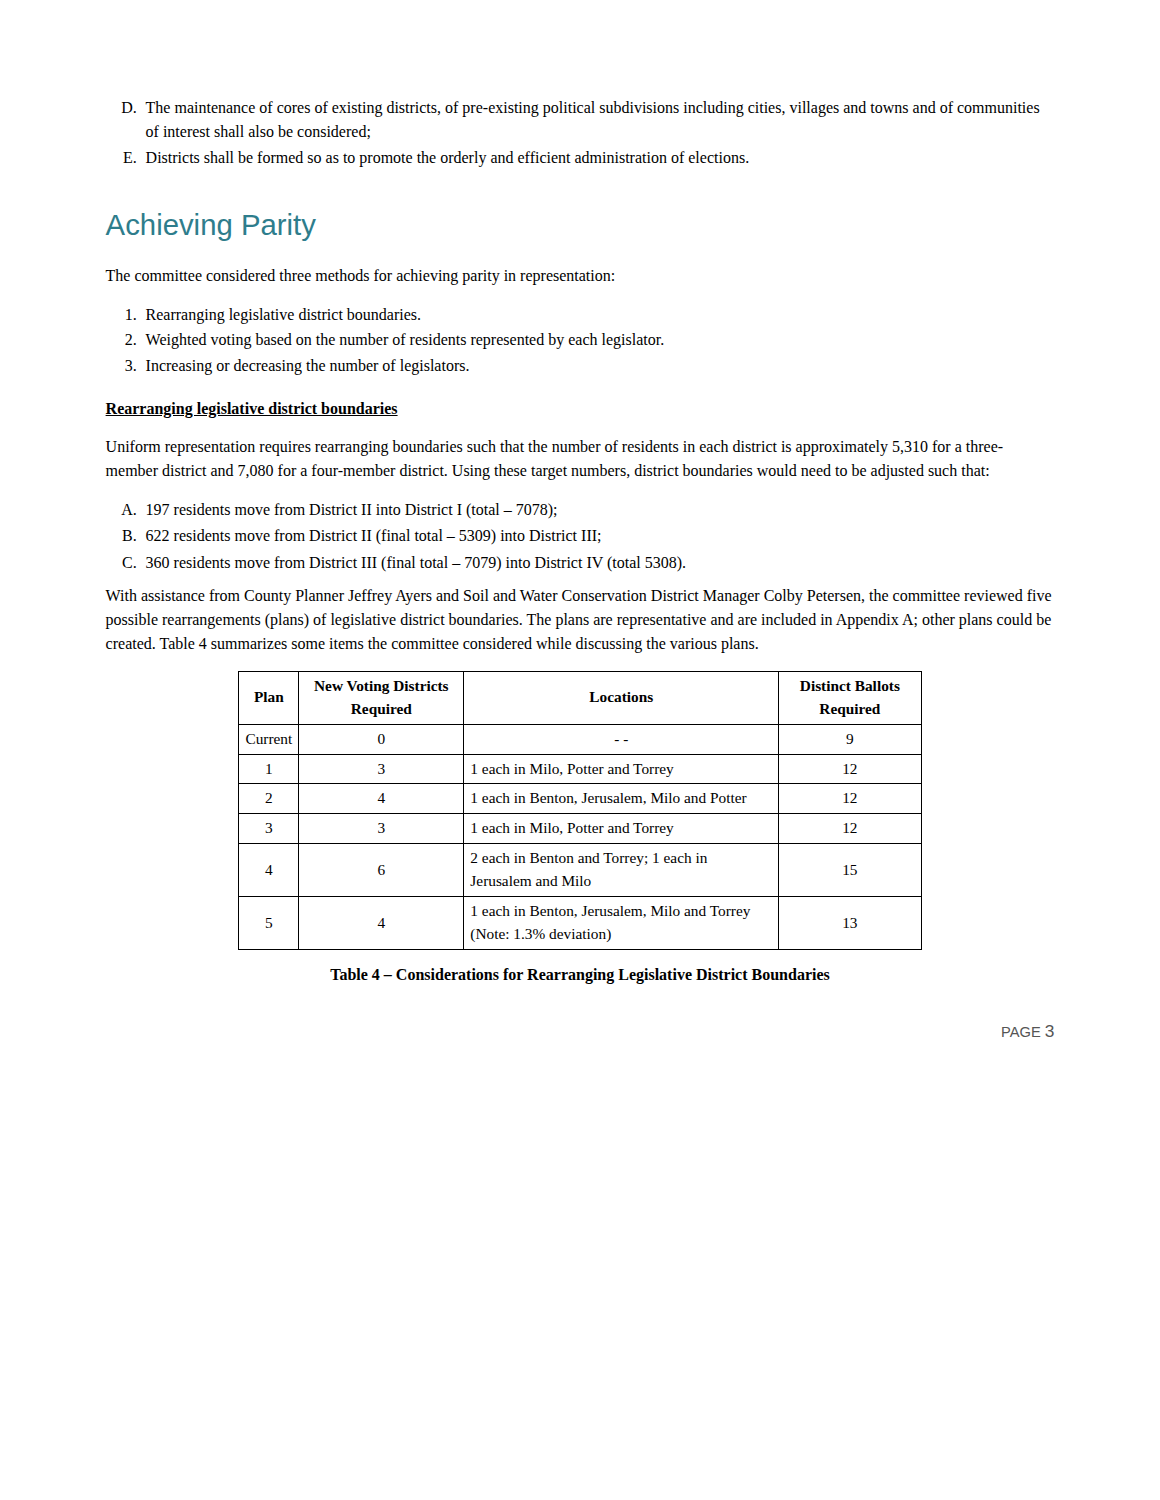The maintenance of cores of existing districts, of pre-existing political subdivisions including cities, villages and towns and of communities of interest shall also be considered;
Districts shall be formed so as to promote the orderly and efficient administration of elections.
Achieving Parity
The committee considered three methods for achieving parity in representation:
Rearranging legislative district boundaries.
Weighted voting based on the number of residents represented by each legislator.
Increasing or decreasing the number of legislators.
Rearranging legislative district boundaries
Uniform representation requires rearranging boundaries such that the number of residents in each district is approximately 5,310 for a three-member district and 7,080 for a four-member district. Using these target numbers, district boundaries would need to be adjusted such that:
197 residents move from District II into District I (total – 7078);
622 residents move from District II (final total – 5309) into District III;
360 residents move from District III (final total – 7079) into District IV (total 5308).
With assistance from County Planner Jeffrey Ayers and Soil and Water Conservation District Manager Colby Petersen, the committee reviewed five possible rearrangements (plans) of legislative district boundaries. The plans are representative and are included in Appendix A; other plans could be created. Table 4 summarizes some items the committee considered while discussing the various plans.
Table 4 – Considerations for Rearranging Legislative District Boundaries
| Plan | New Voting Districts Required | Locations | Distinct Ballots Required |
| --- | --- | --- | --- |
| Current | 0 | - - | 9 |
| 1 | 3 | 1 each in Milo, Potter and Torrey | 12 |
| 2 | 4 | 1 each in Benton, Jerusalem, Milo and Potter | 12 |
| 3 | 3 | 1 each in Milo, Potter and Torrey | 12 |
| 4 | 6 | 2 each in Benton and Torrey; 1 each in Jerusalem and Milo | 15 |
| 5 | 4 | 1 each in Benton, Jerusalem, Milo and Torrey (Note: 1.3% deviation) | 13 |
PAGE 3